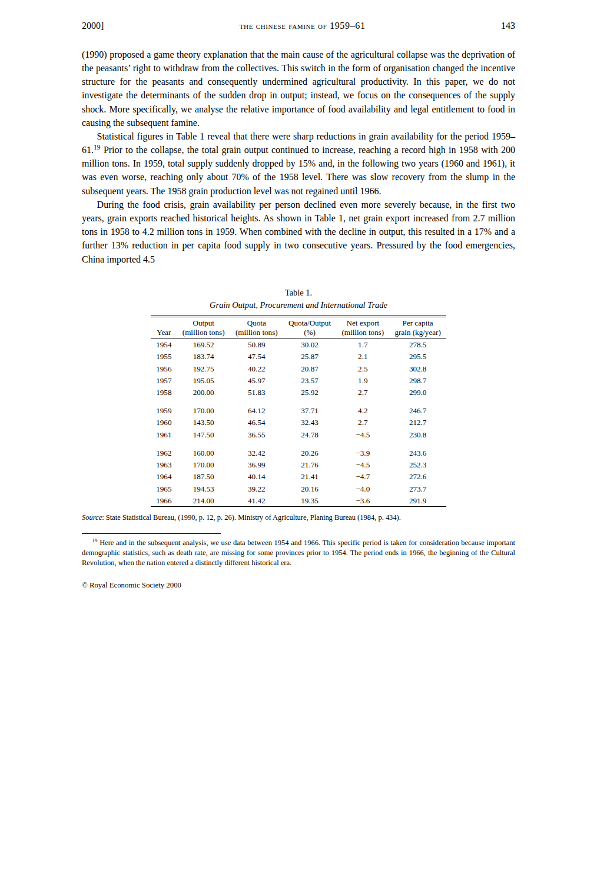2000] the chinese famine of 1959–61 143
(1990) proposed a game theory explanation that the main cause of the agricultural collapse was the deprivation of the peasants’ right to withdraw from the collectives. This switch in the form of organisation changed the incentive structure for the peasants and consequently undermined agricultural productivity. In this paper, we do not investigate the determinants of the sudden drop in output; instead, we focus on the consequences of the supply shock. More specifically, we analyse the relative importance of food availability and legal entitlement to food in causing the subsequent famine.
Statistical figures in Table 1 reveal that there were sharp reductions in grain availability for the period 1959–61.19 Prior to the collapse, the total grain output continued to increase, reaching a record high in 1958 with 200 million tons. In 1959, total supply suddenly dropped by 15% and, in the following two years (1960 and 1961), it was even worse, reaching only about 70% of the 1958 level. There was slow recovery from the slump in the subsequent years. The 1958 grain production level was not regained until 1966.
During the food crisis, grain availability per person declined even more severely because, in the first two years, grain exports reached historical heights. As shown in Table 1, net grain export increased from 2.7 million tons in 1958 to 4.2 million tons in 1959. When combined with the decline in output, this resulted in a 17% and a further 13% reduction in per capita food supply in two consecutive years. Pressured by the food emergencies, China imported 4.5
Table 1. Grain Output, Procurement and International Trade
| Year | Output (million tons) | Quota (million tons) | Quota/Output (%) | Net export (million tons) | Per capita grain (kg/year) |
| --- | --- | --- | --- | --- | --- |
| 1954 | 169.52 | 50.89 | 30.02 | 1.7 | 278.5 |
| 1955 | 183.74 | 47.54 | 25.87 | 2.1 | 295.5 |
| 1956 | 192.75 | 40.22 | 20.87 | 2.5 | 302.8 |
| 1957 | 195.05 | 45.97 | 23.57 | 1.9 | 298.7 |
| 1958 | 200.00 | 51.83 | 25.92 | 2.7 | 299.0 |
| 1959 | 170.00 | 64.12 | 37.71 | 4.2 | 246.7 |
| 1960 | 143.50 | 46.54 | 32.43 | 2.7 | 212.7 |
| 1961 | 147.50 | 36.55 | 24.78 | −4.5 | 230.8 |
| 1962 | 160.00 | 32.42 | 20.26 | −3.9 | 243.6 |
| 1963 | 170.00 | 36.99 | 21.76 | −4.5 | 252.3 |
| 1964 | 187.50 | 40.14 | 21.41 | −4.7 | 272.6 |
| 1965 | 194.53 | 39.22 | 20.16 | −4.0 | 273.7 |
| 1966 | 214.00 | 41.42 | 19.35 | −3.6 | 291.9 |
Source: State Statistical Bureau, (1990, p. 12, p. 26). Ministry of Agriculture, Planing Bureau (1984, p. 434).
19 Here and in the subsequent analysis, we use data between 1954 and 1966. This specific period is taken for consideration because important demographic statistics, such as death rate, are missing for some provinces prior to 1954. The period ends in 1966, the beginning of the Cultural Revolution, when the nation entered a distinctly different historical era.
© Royal Economic Society 2000